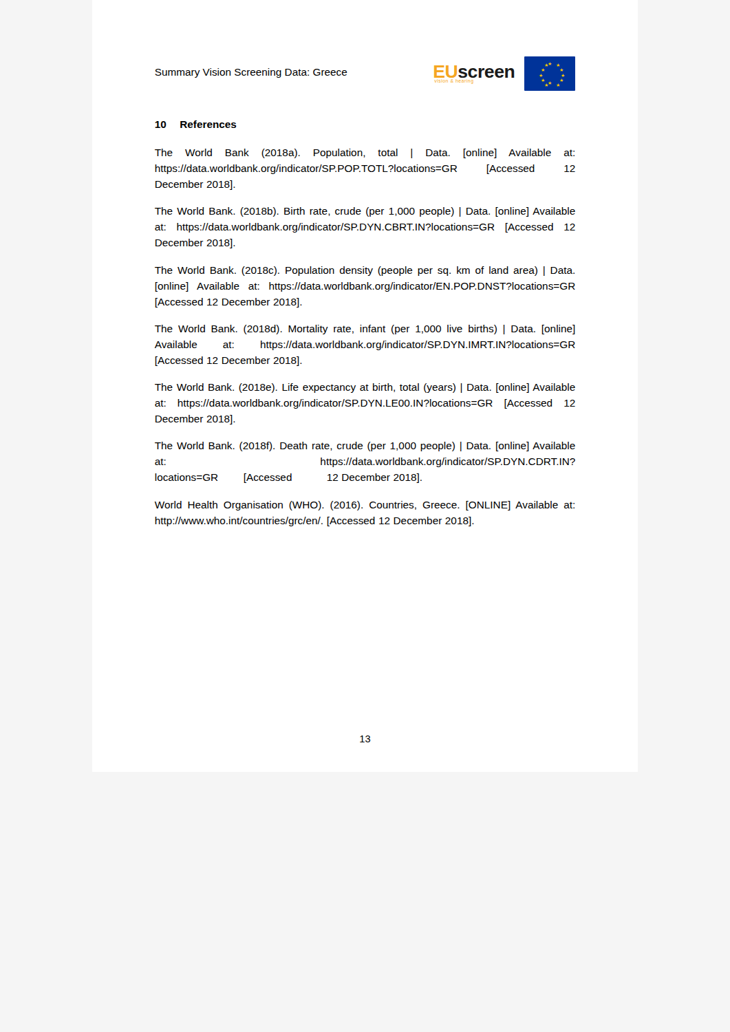Summary Vision Screening Data: Greece
EU screen
vision & hearing
★ ★ ★ ★ ★ ★ ★ ★ ★ ★ ★ ★
10 References
The World Bank (2018a). Population, total | Data. [online] Available at: https://data.worldbank.org/indicator/SP.POP.TOTL?locations=GR [Accessed 12 December 2018].
The World Bank. (2018b). Birth rate, crude (per 1,000 people) | Data. [online] Available at: https://data.worldbank.org/indicator/SP.DYN.CBRT.IN?locations=GR [Accessed 12 December 2018].
The World Bank. (2018c). Population density (people per sq. km of land area) | Data. [online] Available at: https://data.worldbank.org/indicator/EN.POP.DNST?locations=GR [Accessed 12 December 2018].
The World Bank. (2018d). Mortality rate, infant (per 1,000 live births) | Data. [online] Available at: https://data.worldbank.org/indicator/SP.DYN.IMRT.IN?locations=GR [Accessed 12 December 2018].
The World Bank. (2018e). Life expectancy at birth, total (years) | Data. [online] Available at: https://data.worldbank.org/indicator/SP.DYN.LE00.IN?locations=GR [Accessed 12 December 2018].
The World Bank. (2018f). Death rate, crude (per 1,000 people) | Data. [online] Available at: https://data.worldbank.org/indicator/SP.DYN.CDRT.IN?locations=GR [Accessed 12 December 2018].
World Health Organisation (WHO). (2016). Countries, Greece. [ONLINE] Available at: http://www.who.int/countries/grc/en/. [Accessed 12 December 2018].
13